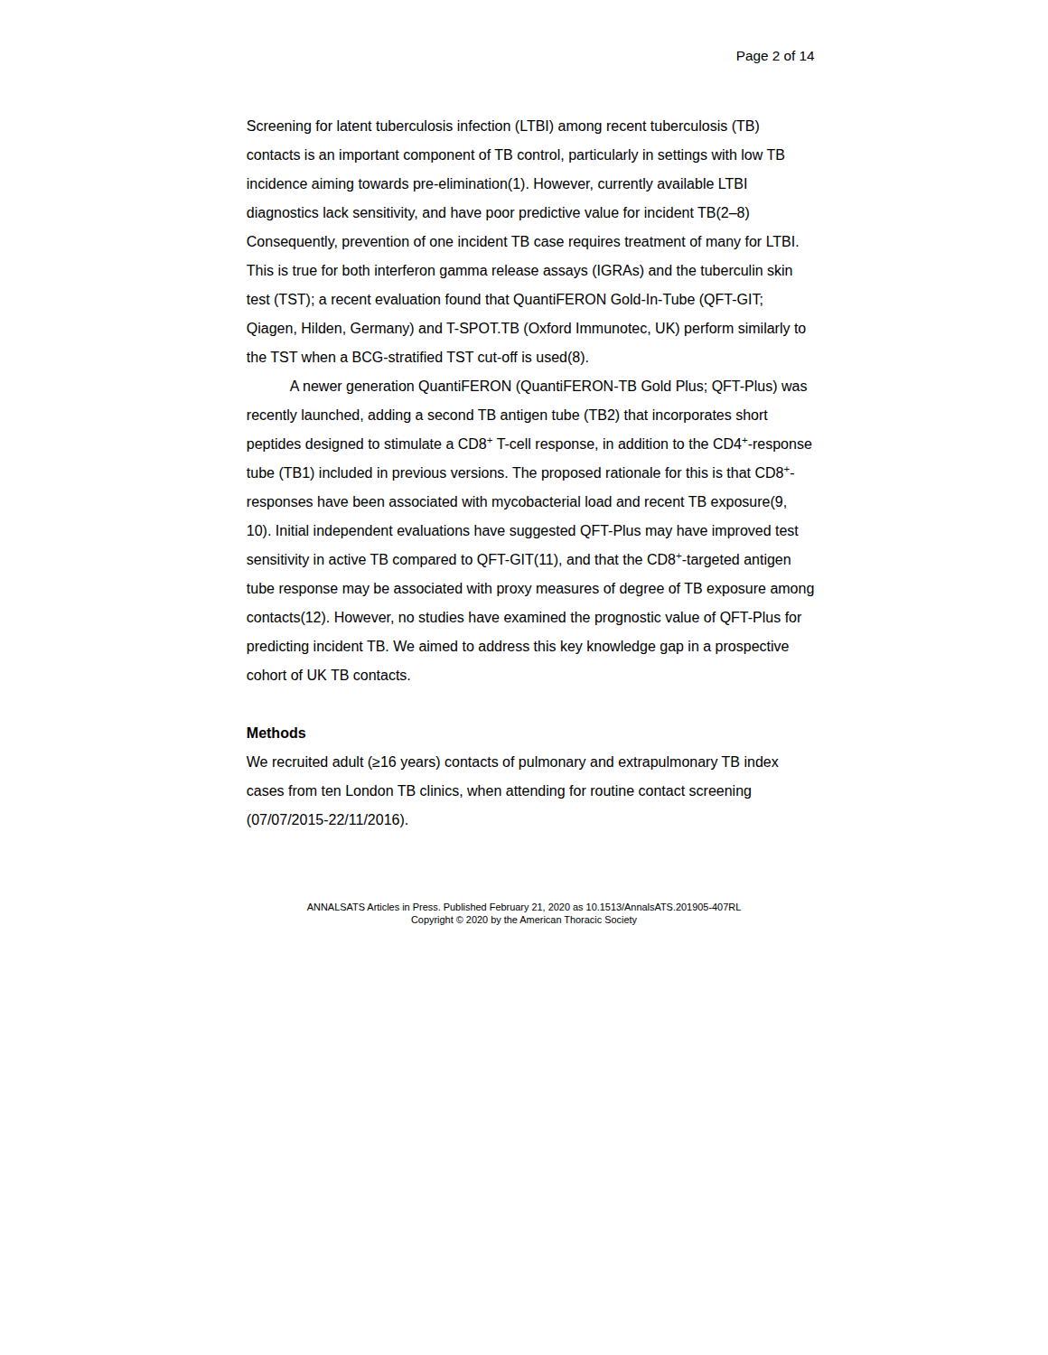Page 2 of 14
Screening for latent tuberculosis infection (LTBI) among recent tuberculosis (TB) contacts is an important component of TB control, particularly in settings with low TB incidence aiming towards pre-elimination(1). However, currently available LTBI diagnostics lack sensitivity, and have poor predictive value for incident TB(2–8) Consequently, prevention of one incident TB case requires treatment of many for LTBI. This is true for both interferon gamma release assays (IGRAs) and the tuberculin skin test (TST); a recent evaluation found that QuantiFERON Gold-In-Tube (QFT-GIT; Qiagen, Hilden, Germany) and T-SPOT.TB (Oxford Immunotec, UK) perform similarly to the TST when a BCG-stratified TST cut-off is used(8).
A newer generation QuantiFERON (QuantiFERON-TB Gold Plus; QFT-Plus) was recently launched, adding a second TB antigen tube (TB2) that incorporates short peptides designed to stimulate a CD8+ T-cell response, in addition to the CD4+-response tube (TB1) included in previous versions. The proposed rationale for this is that CD8+-responses have been associated with mycobacterial load and recent TB exposure(9, 10). Initial independent evaluations have suggested QFT-Plus may have improved test sensitivity in active TB compared to QFT-GIT(11), and that the CD8+-targeted antigen tube response may be associated with proxy measures of degree of TB exposure among contacts(12). However, no studies have examined the prognostic value of QFT-Plus for predicting incident TB. We aimed to address this key knowledge gap in a prospective cohort of UK TB contacts.
Methods
We recruited adult (≥16 years) contacts of pulmonary and extrapulmonary TB index cases from ten London TB clinics, when attending for routine contact screening (07/07/2015-22/11/2016).
ANNALSATS Articles in Press. Published February 21, 2020 as 10.1513/AnnalsATS.201905-407RL
Copyright © 2020 by the American Thoracic Society